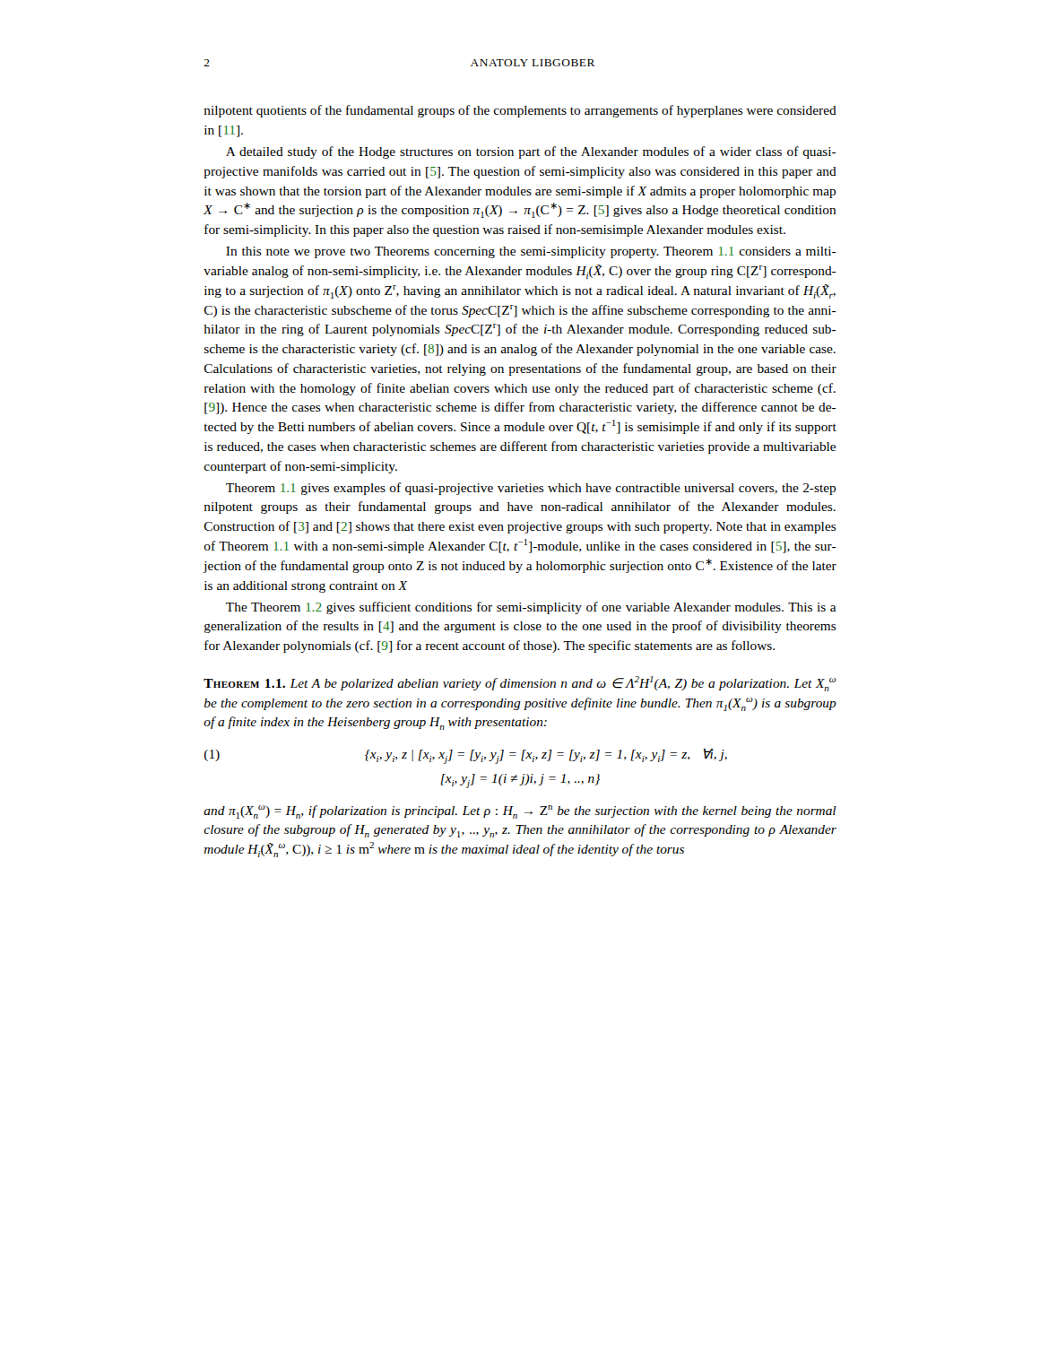2 ANATOLY LIBGOBER
nilpotent quotients of the fundamental groups of the complements to arrangements of hyperplanes were considered in [11].
A detailed study of the Hodge structures on torsion part of the Alexander modules of a wider class of quasi-projective manifolds was carried out in [5]. The question of semi-simplicity also was considered in this paper and it was shown that the torsion part of the Alexander modules are semi-simple if X admits a proper holomorphic map X → C∗ and the surjection ρ is the composition π1(X) → π1(C∗) = Z. [5] gives also a Hodge theoretical condition for semi-simplicity. In this paper also the question was raised if non-semisimple Alexander modules exist.
In this note we prove two Theorems concerning the semi-simplicity property. Theorem 1.1 considers a milti-variable analog of non-semi-simplicity, i.e. the Alexander modules Hi(X̃, C) over the group ring C[Zr] corresponding to a surjection of π1(X) onto Zr, having an annihilator which is not a radical ideal. A natural invariant of Hi(X̃r, C) is the characteristic subscheme of the torus Spec C[Zr] which is the affine subscheme corresponding to the annihilator in the ring of Laurent polynomials Spec C[Zr] of the i-th Alexander module. Corresponding reduced subscheme is the characteristic variety (cf. [8]) and is an analog of the Alexander polynomial in the one variable case. Calculations of characteristic varieties, not relying on presentations of the fundamental group, are based on their relation with the homology of finite abelian covers which use only the reduced part of characteristic scheme (cf. [9]). Hence the cases when characteristic scheme is differ from characteristic variety, the difference cannot be detected by the Betti numbers of abelian covers. Since a module over Q[t, t−1] is semisimple if and only if its support is reduced, the cases when characteristic schemes are different from characteristic varieties provide a multivariable counterpart of non-semi-simplicity.
Theorem 1.1 gives examples of quasi-projective varieties which have contractible universal covers, the 2-step nilpotent groups as their fundamental groups and have non-radical annihilator of the Alexander modules. Construction of [3] and [2] shows that there exist even projective groups with such property. Note that in examples of Theorem 1.1 with a non-semi-simple Alexander C[t, t−1]-module, unlike in the cases considered in [5], the surjection of the fundamental group onto Z is not induced by a holomorphic surjection onto C∗. Existence of the later is an additional strong contraint on X
The Theorem 1.2 gives sufficient conditions for semi-simplicity of one variable Alexander modules. This is a generalization of the results in [4] and the argument is close to the one used in the proof of divisibility theorems for Alexander polynomials (cf. [9] for a recent account of those). The specific statements are as follows.
Theorem 1.1. Let A be polarized abelian variety of dimension n and ω ∈ Λ2H1(A, Z) be a polarization. Let Xnω be the complement to the zero section in a corresponding positive definite line bundle. Then π1(Xnω) is a subgroup of a finite index in the Heisenberg group Hn with presentation:
(1) {xi, yi, z | [xi, xj] = [yi, yj] = [xi, z] = [yi, z] = 1, [xi, yi] = z, ∀i, j,
[xi, yj] = 1(i ≠ j)i, j = 1, .., n}
and π1(Xnω) = Hn, if polarization is principal. Let ρ : Hn → Zn be the surjection with the kernel being the normal closure of the subgroup of Hn generated by y1, .., yn, z. Then the annihilator of the corresponding to ρ Alexander module Hi(X̃nω, C)), i ≥ 1 is m2 where m is the maximal ideal of the identity of the torus